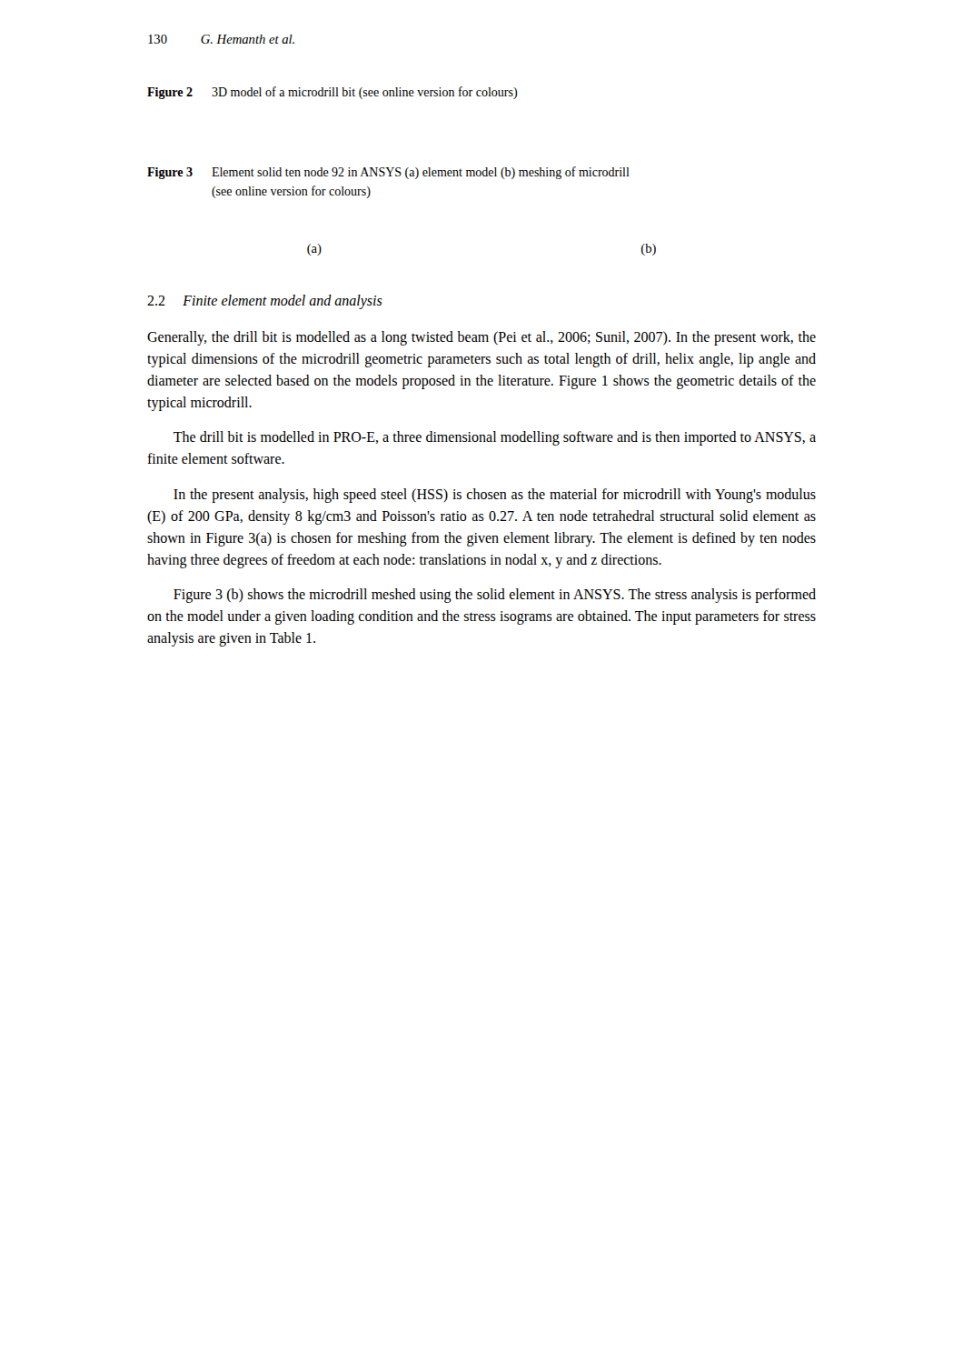130 G. Hemanth et al.
Figure 2 3D model of a microdrill bit (see online version for colours)
Figure 3 Element solid ten node 92 in ANSYS (a) element model (b) meshing of microdrill
(see online version for colours)
(a) (b)
2.2 Finite element model and analysis
Generally, the drill bit is modelled as a long twisted beam (Pei et al., 2006; Sunil, 2007). In the present work, the typical dimensions of the microdrill geometric parameters such as total length of drill, helix angle, lip angle and diameter are selected based on the models proposed in the literature. Figure 1 shows the geometric details of the typical microdrill.
The drill bit is modelled in PRO-E, a three dimensional modelling software and is then imported to ANSYS, a finite element software.
In the present analysis, high speed steel (HSS) is chosen as the material for microdrill with Young's modulus (E) of 200 GPa, density 8 kg/cm3 and Poisson's ratio as 0.27. A ten node tetrahedral structural solid element as shown in Figure 3(a) is chosen for meshing from the given element library. The element is defined by ten nodes having three degrees of freedom at each node: translations in nodal x, y and z directions.
Figure 3 (b) shows the microdrill meshed using the solid element in ANSYS. The stress analysis is performed on the model under a given loading condition and the stress isograms are obtained. The input parameters for stress analysis are given in Table 1.